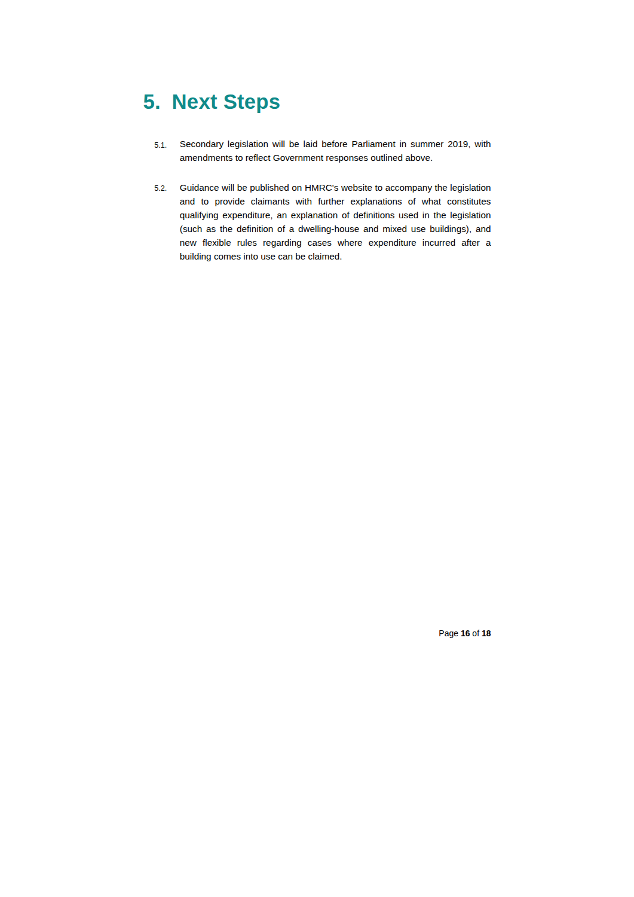5. Next Steps
5.1.
Secondary legislation will be laid before Parliament in summer 2019, with amendments to reflect Government responses outlined above.
5.2.
Guidance will be published on HMRC's website to accompany the legislation and to provide claimants with further explanations of what constitutes qualifying expenditure, an explanation of definitions used in the legislation (such as the definition of a dwelling-house and mixed use buildings), and new flexible rules regarding cases where expenditure incurred after a building comes into use can be claimed.
Page 16 of 18